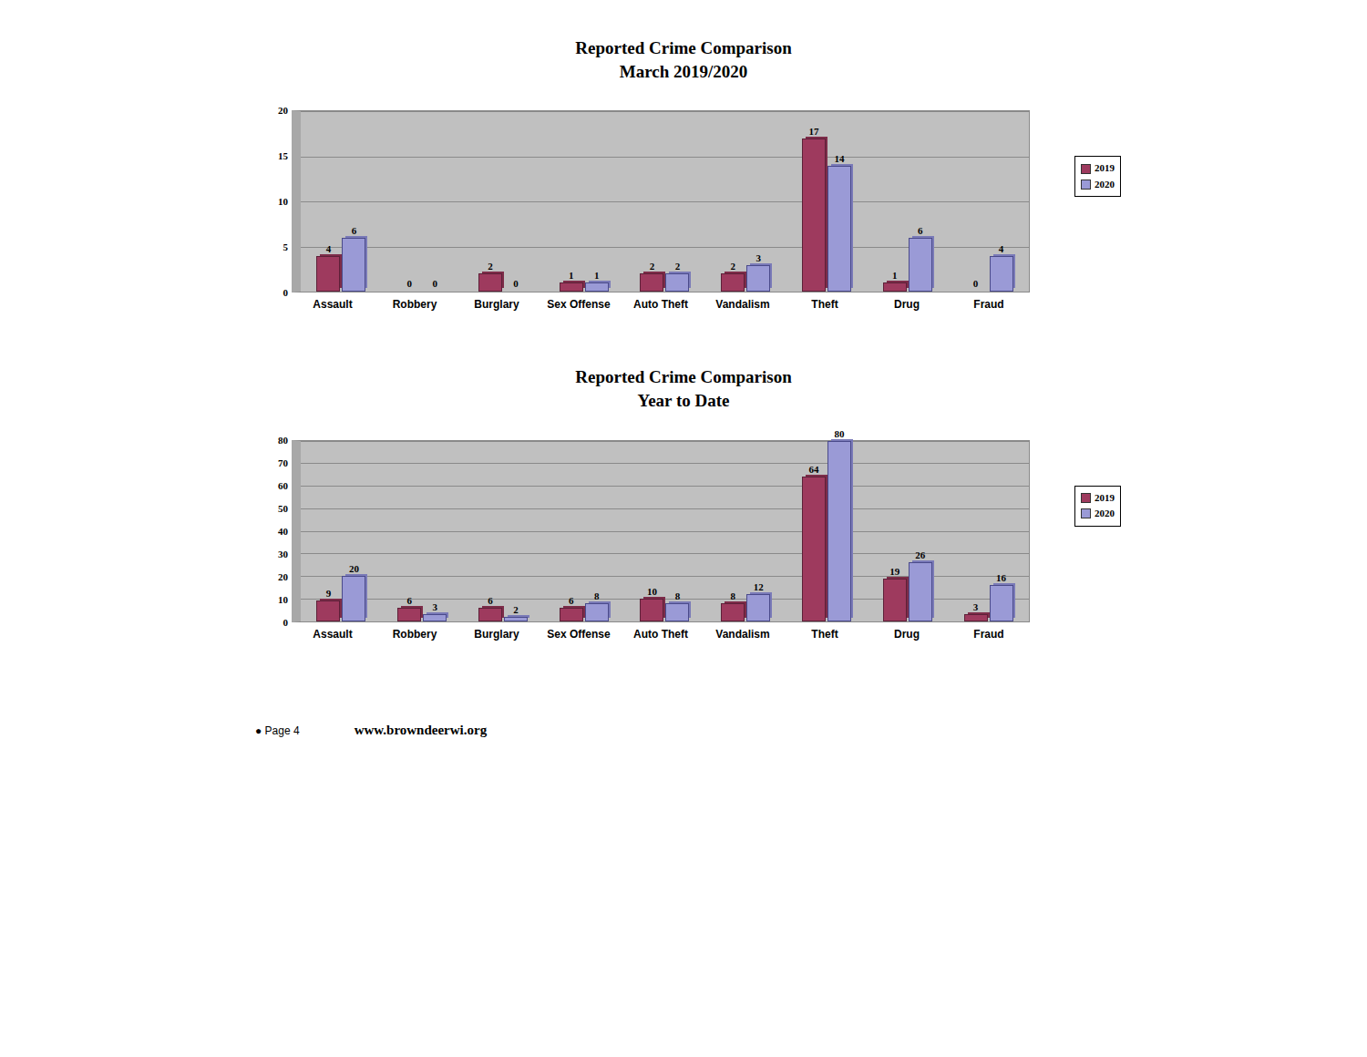Reported Crime Comparison
March 2019/2020
2019
2020
20
15
10
5
0
4
6
0
0
2
0
1
1
2
2
2
3
17
14
1
6
0
4
Assault
Robbery
Burglary
Sex Offense
Auto Theft
Vandalism
Theft
Drug
Fraud
Reported Crime Comparison
Year to Date
2019
2020
80
70
60
50
40
30
20
10
0
9
20
6
3
6
2
6
8
10
8
8
12
64
80
19
26
3
16
Assault
Robbery
Burglary
Sex Offense
Auto Theft
Vandalism
Theft
Drug
Fraud
● Page 4 www.browndeerwi.org